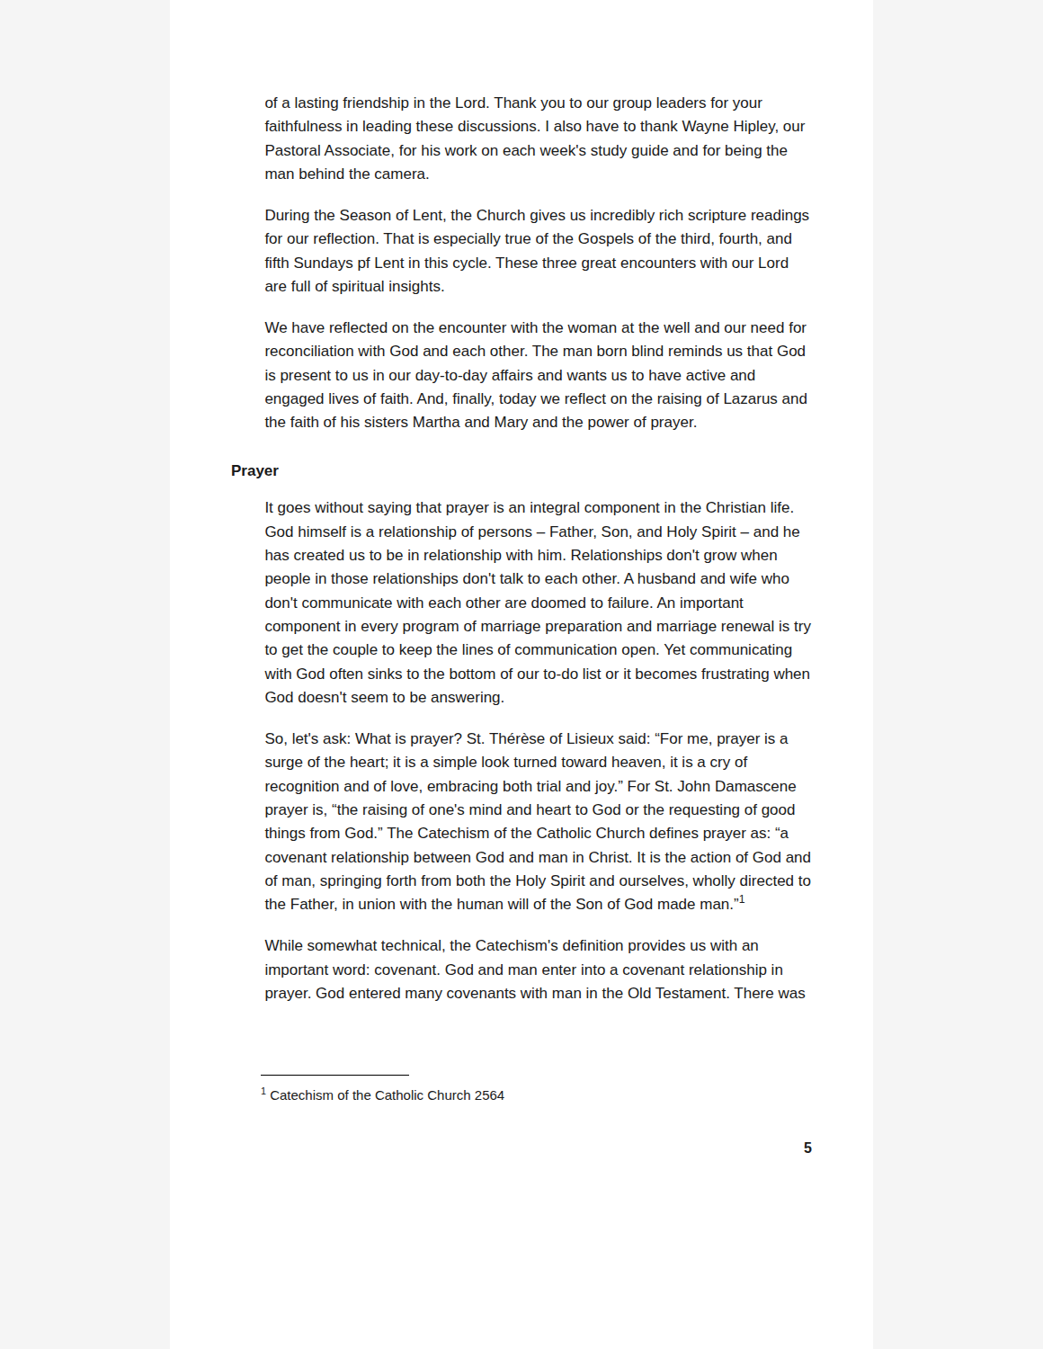of a lasting friendship in the Lord. Thank you to our group leaders for your faithfulness in leading these discussions. I also have to thank Wayne Hipley, our Pastoral Associate, for his work on each week's study guide and for being the man behind the camera.
During the Season of Lent, the Church gives us incredibly rich scripture readings for our reflection. That is especially true of the Gospels of the third, fourth, and fifth Sundays pf Lent in this cycle. These three great encounters with our Lord are full of spiritual insights.
We have reflected on the encounter with the woman at the well and our need for reconciliation with God and each other. The man born blind reminds us that God is present to us in our day-to-day affairs and wants us to have active and engaged lives of faith. And, finally, today we reflect on the raising of Lazarus and the faith of his sisters Martha and Mary and the power of prayer.
Prayer
It goes without saying that prayer is an integral component in the Christian life. God himself is a relationship of persons – Father, Son, and Holy Spirit – and he has created us to be in relationship with him. Relationships don't grow when people in those relationships don't talk to each other. A husband and wife who don't communicate with each other are doomed to failure. An important component in every program of marriage preparation and marriage renewal is try to get the couple to keep the lines of communication open. Yet communicating with God often sinks to the bottom of our to-do list or it becomes frustrating when God doesn't seem to be answering.
So, let's ask: What is prayer? St. Thérèse of Lisieux said: “For me, prayer is a surge of the heart; it is a simple look turned toward heaven, it is a cry of recognition and of love, embracing both trial and joy.” For St. John Damascene prayer is, “the raising of one's mind and heart to God or the requesting of good things from God.” The Catechism of the Catholic Church defines prayer as: “a covenant relationship between God and man in Christ. It is the action of God and of man, springing forth from both the Holy Spirit and ourselves, wholly directed to the Father, in union with the human will of the Son of God made man.”1
While somewhat technical, the Catechism's definition provides us with an important word: covenant. God and man enter into a covenant relationship in prayer. God entered many covenants with man in the Old Testament. There was
1 Catechism of the Catholic Church 2564
5